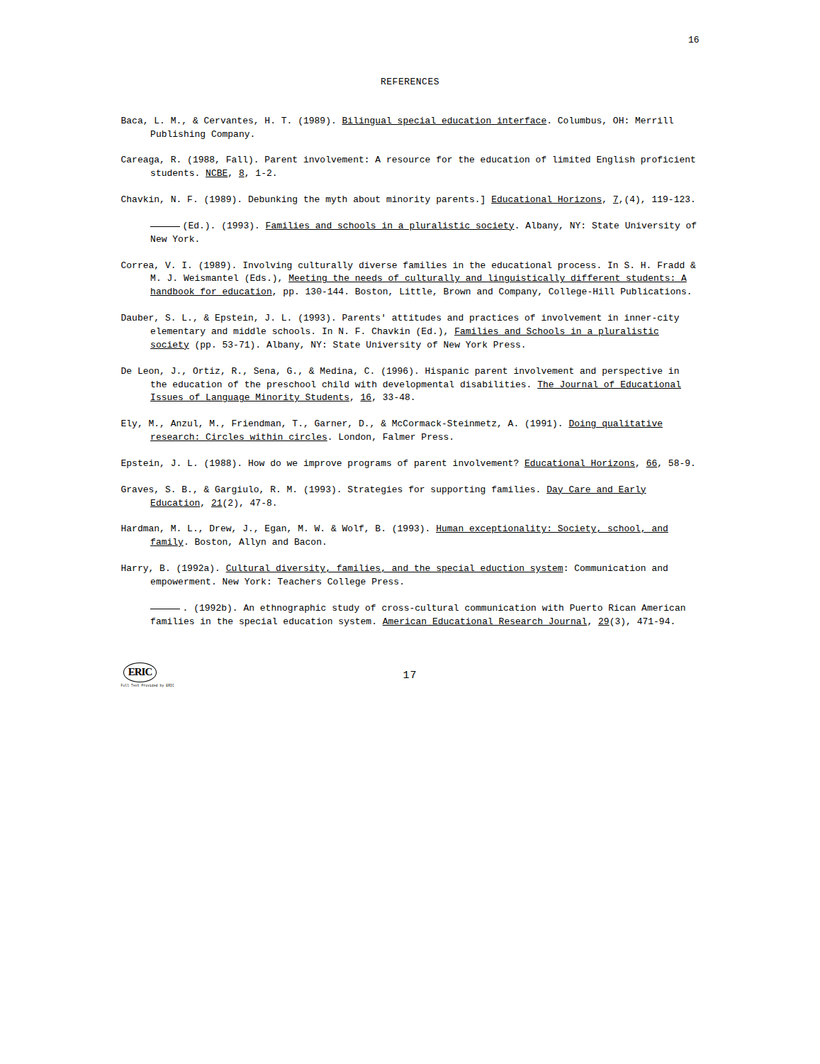16
REFERENCES
Baca, L. M., & Cervantes, H. T. (1989). Bilingual special education interface. Columbus, OH: Merrill Publishing Company.
Careaga, R. (1988, Fall). Parent involvement: A resource for the education of limited English proficient students. NCBE, 8, 1-2.
Chavkin, N. F. (1989). Debunking the myth about minority parents.] Educational Horizons, 7,(4), 119-123.
(Ed.). (1993). Families and schools in a pluralistic society. Albany, NY: State University of New York.
Correa, V. I. (1989). Involving culturally diverse families in the educational process. In S. H. Fradd & M. J. Weismantel (Eds.), Meeting the needs of culturally and linguistically different students: A handbook for education, pp. 130-144. Boston, Little, Brown and Company, College-Hill Publications.
Dauber, S. L., & Epstein, J. L. (1993). Parents' attitudes and practices of involvement in inner-city elementary and middle schools. In N. F. Chavkin (Ed.), Families and Schools in a pluralistic society (pp. 53-71). Albany, NY: State University of New York Press.
De Leon, J., Ortiz, R., Sena, G., & Medina, C. (1996). Hispanic parent involvement and perspective in the education of the preschool child with developmental disabilities. The Journal of Educational Issues of Language Minority Students, 16, 33-48.
Ely, M., Anzul, M., Friendman, T., Garner, D., & McCormack-Steinmetz, A. (1991). Doing qualitative research: Circles within circles. London, Falmer Press.
Epstein, J. L. (1988). How do we improve programs of parent involvement? Educational Horizons, 66, 58-9.
Graves, S. B., & Gargiulo, R. M. (1993). Strategies for supporting families. Day Care and Early Education, 21(2), 47-8.
Hardman, M. L., Drew, J., Egan, M. W. & Wolf, B. (1993). Human exceptionality: Society, school, and family. Boston, Allyn and Bacon.
Harry, B. (1992a). Cultural diversity, families, and the special eduction system: Communication and empowerment. New York: Teachers College Press.
. (1992b). An ethnographic study of cross-cultural communication with Puerto Rican American families in the special education system. American Educational Research Journal, 29(3), 471-94.
ERIC
Full Text Provided by ERIC
17